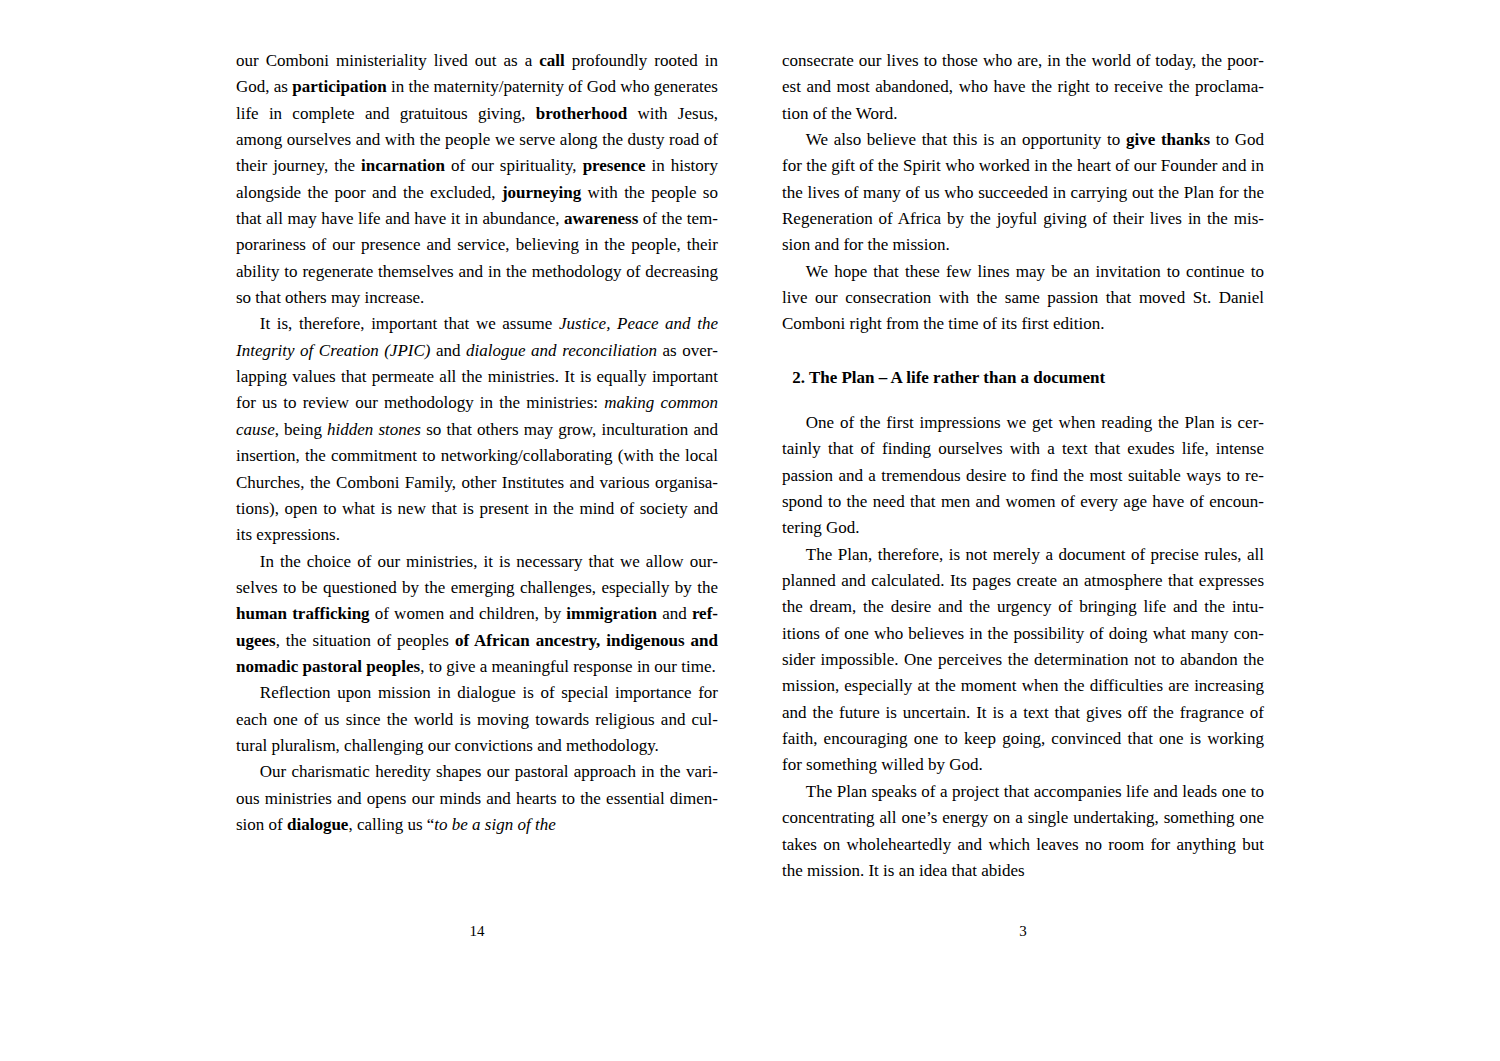our Comboni ministeriality lived out as a call profoundly rooted in God, as participation in the maternity/paternity of God who generates life in complete and gratuitous giving, brotherhood with Jesus, among ourselves and with the people we serve along the dusty road of their journey, the incarnation of our spirituality, presence in history alongside the poor and the excluded, journeying with the people so that all may have life and have it in abundance, awareness of the temporariness of our presence and service, believing in the people, their ability to regenerate themselves and in the methodology of decreasing so that others may increase.
It is, therefore, important that we assume Justice, Peace and the Integrity of Creation (JPIC) and dialogue and reconciliation as overlapping values that permeate all the ministries. It is equally important for us to review our methodology in the ministries: making common cause, being hidden stones so that others may grow, inculturation and insertion, the commitment to networking/collaborating (with the local Churches, the Comboni Family, other Institutes and various organisations), open to what is new that is present in the mind of society and its expressions.
In the choice of our ministries, it is necessary that we allow ourselves to be questioned by the emerging challenges, especially by the human trafficking of women and children, by immigration and refugees, the situation of peoples of African ancestry, indigenous and nomadic pastoral peoples, to give a meaningful response in our time.
Reflection upon mission in dialogue is of special importance for each one of us since the world is moving towards religious and cultural pluralism, challenging our convictions and methodology.
Our charismatic heredity shapes our pastoral approach in the various ministries and opens our minds and hearts to the essential dimension of dialogue, calling us “to be a sign of the
14
consecrate our lives to those who are, in the world of today, the poorest and most abandoned, who have the right to receive the proclamation of the Word.
We also believe that this is an opportunity to give thanks to God for the gift of the Spirit who worked in the heart of our Founder and in the lives of many of us who succeeded in carrying out the Plan for the Regeneration of Africa by the joyful giving of their lives in the mission and for the mission.
We hope that these few lines may be an invitation to continue to live our consecration with the same passion that moved St. Daniel Comboni right from the time of its first edition.
2. The Plan – A life rather than a document
One of the first impressions we get when reading the Plan is certainly that of finding ourselves with a text that exudes life, intense passion and a tremendous desire to find the most suitable ways to respond to the need that men and women of every age have of encountering God.
The Plan, therefore, is not merely a document of precise rules, all planned and calculated. Its pages create an atmosphere that expresses the dream, the desire and the urgency of bringing life and the intuitions of one who believes in the possibility of doing what many consider impossible. One perceives the determination not to abandon the mission, especially at the moment when the difficulties are increasing and the future is uncertain. It is a text that gives off the fragrance of faith, encouraging one to keep going, convinced that one is working for something willed by God.
The Plan speaks of a project that accompanies life and leads one to concentrating all one’s energy on a single undertaking, something one takes on wholeheartedly and which leaves no room for anything but the mission. It is an idea that abides
3